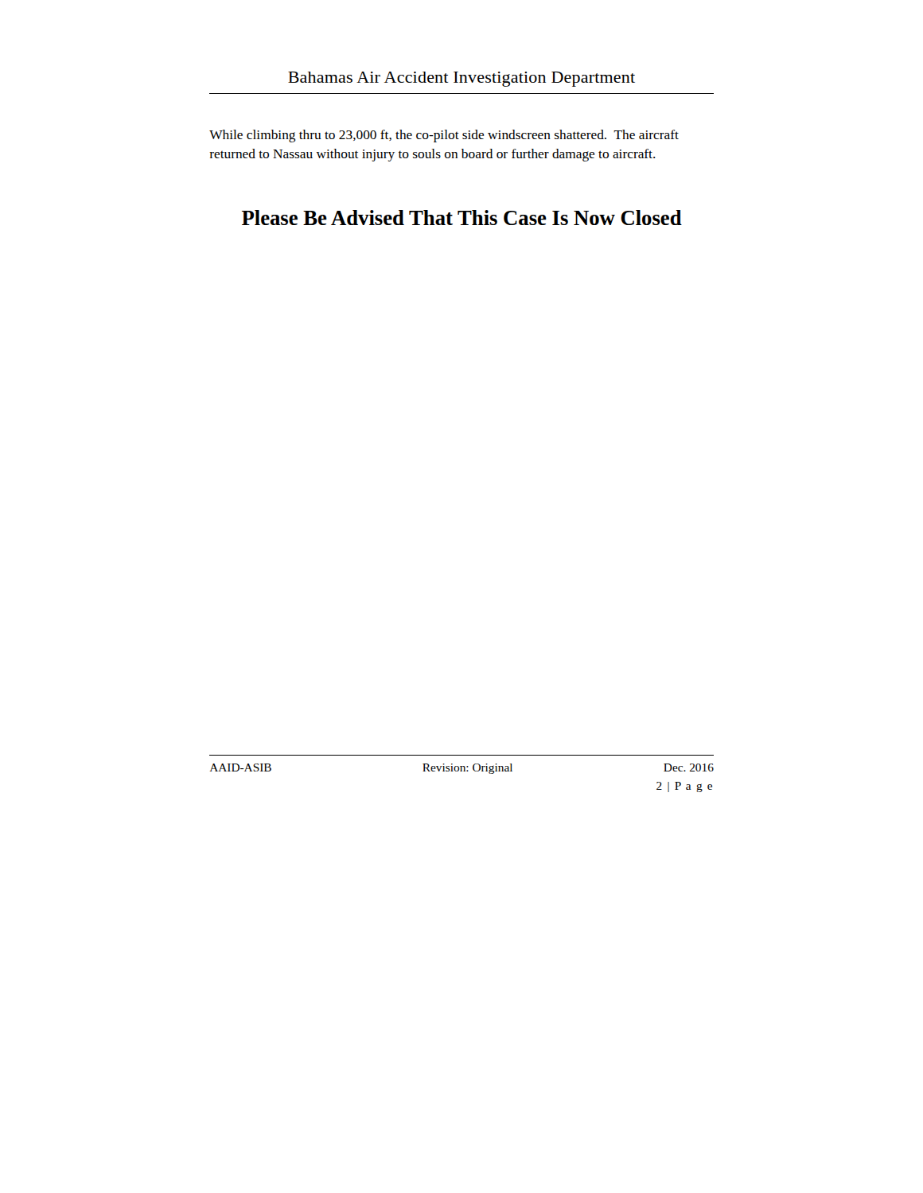Bahamas Air Accident Investigation Department
While climbing thru to 23,000 ft, the co-pilot side windscreen shattered. The aircraft returned to Nassau without injury to souls on board or further damage to aircraft.
Please Be Advised That This Case Is Now Closed
AAID-ASIB
Revision: Original
Dec. 2016
2 | P a g e